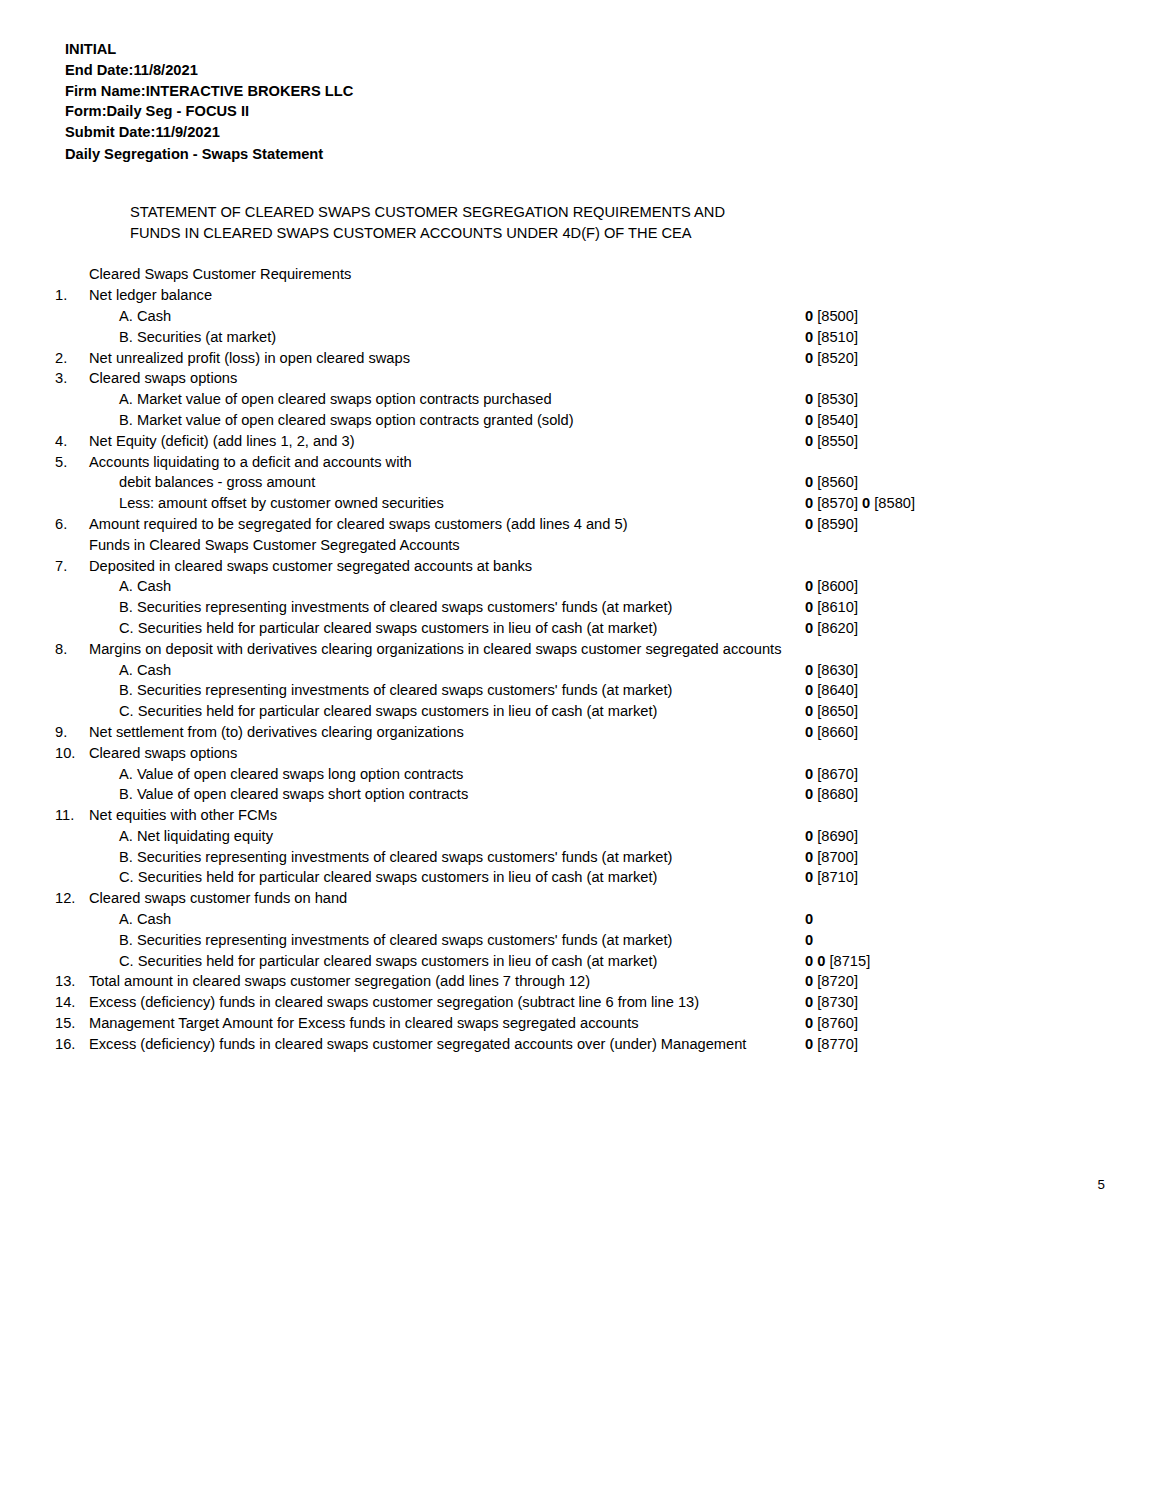INITIAL
End Date:11/8/2021
Firm Name:INTERACTIVE BROKERS LLC
Form:Daily Seg - FOCUS II
Submit Date:11/9/2021
Daily Segregation - Swaps Statement
STATEMENT OF CLEARED SWAPS CUSTOMER SEGREGATION REQUIREMENTS AND
FUNDS IN CLEARED SWAPS CUSTOMER ACCOUNTS UNDER 4D(F) OF THE CEA
| | Cleared Swaps Customer Requirements | |
| 1. | Net ledger balance | |
| | A. Cash | 0 [8500] |
| | B. Securities (at market) | 0 [8510] |
| 2. | Net unrealized profit (loss) in open cleared swaps | 0 [8520] |
| 3. | Cleared swaps options | |
| | A. Market value of open cleared swaps option contracts purchased | 0 [8530] |
| | B. Market value of open cleared swaps option contracts granted (sold) | 0 [8540] |
| 4. | Net Equity (deficit) (add lines 1, 2, and 3) | 0 [8550] |
| 5. | Accounts liquidating to a deficit and accounts with | |
| | debit balances - gross amount | 0 [8560] |
| | Less: amount offset by customer owned securities | 0 [8570] 0 [8580] |
| 6. | Amount required to be segregated for cleared swaps customers (add lines 4 and 5) | 0 [8590] |
| | Funds in Cleared Swaps Customer Segregated Accounts | |
| 7. | Deposited in cleared swaps customer segregated accounts at banks | |
| | A. Cash | 0 [8600] |
| | B. Securities representing investments of cleared swaps customers' funds (at market) | 0 [8610] |
| | C. Securities held for particular cleared swaps customers in lieu of cash (at market) | 0 [8620] |
| 8. | Margins on deposit with derivatives clearing organizations in cleared swaps customer segregated accounts | |
| | A. Cash | 0 [8630] |
| | B. Securities representing investments of cleared swaps customers' funds (at market) | 0 [8640] |
| | C. Securities held for particular cleared swaps customers in lieu of cash (at market) | 0 [8650] |
| 9. | Net settlement from (to) derivatives clearing organizations | 0 [8660] |
| 10. | Cleared swaps options | |
| | A. Value of open cleared swaps long option contracts | 0 [8670] |
| | B. Value of open cleared swaps short option contracts | 0 [8680] |
| 11. | Net equities with other FCMs | |
| | A. Net liquidating equity | 0 [8690] |
| | B. Securities representing investments of cleared swaps customers' funds (at market) | 0 [8700] |
| | C. Securities held for particular cleared swaps customers in lieu of cash (at market) | 0 [8710] |
| 12. | Cleared swaps customer funds on hand | |
| | A. Cash | 0 |
| | B. Securities representing investments of cleared swaps customers' funds (at market) | 0 |
| | C. Securities held for particular cleared swaps customers in lieu of cash (at market) | 0 0 [8715] |
| 13. | Total amount in cleared swaps customer segregation (add lines 7 through 12) | 0 [8720] |
| 14. | Excess (deficiency) funds in cleared swaps customer segregation (subtract line 6 from line 13) | 0 [8730] |
| 15. | Management Target Amount for Excess funds in cleared swaps segregated accounts | 0 [8760] |
| 16. | Excess (deficiency) funds in cleared swaps customer segregated accounts over (under) Management | 0 [8770] |
5